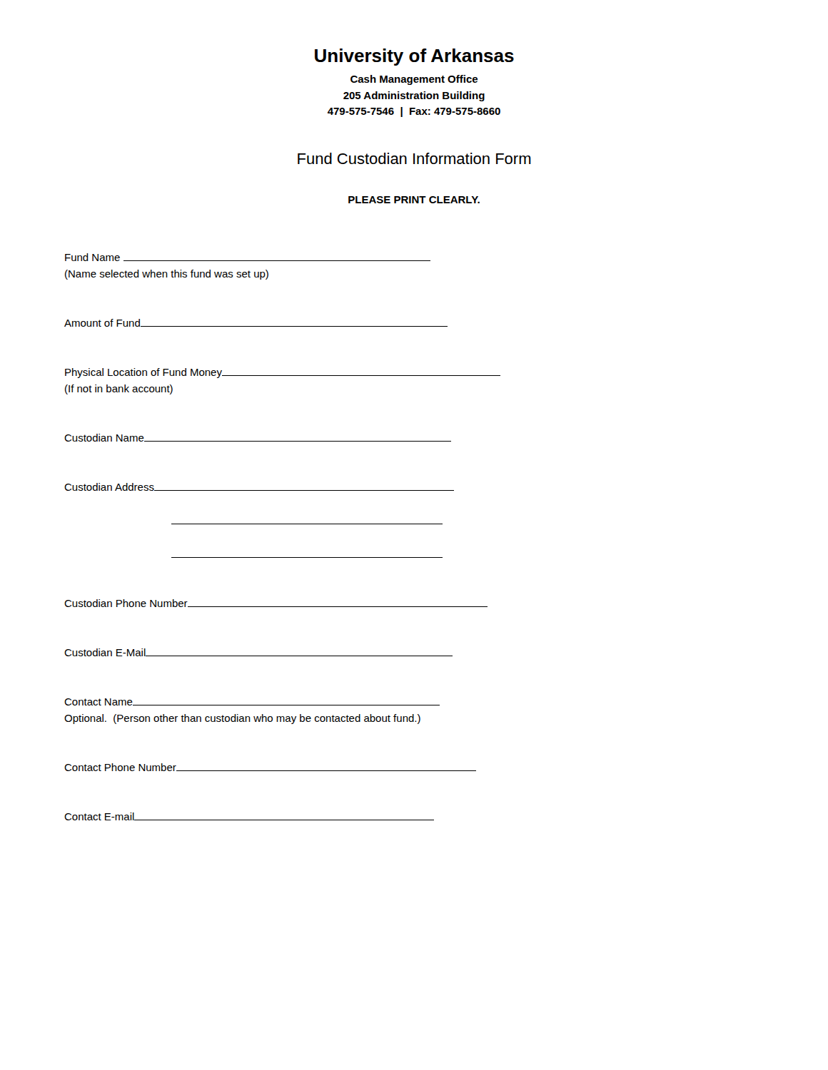University of Arkansas
Cash Management Office
205 Administration Building
479-575-7546 | Fax: 479-575-8660
Fund Custodian Information Form
PLEASE PRINT CLEARLY.
Fund Name (Name selected when this fund was set up)
Amount of Fund
Physical Location of Fund Money (If not in bank account)
Custodian Name
Custodian Address
Custodian Phone Number
Custodian E-Mail
Contact Name Optional. (Person other than custodian who may be contacted about fund.)
Contact Phone Number
Contact E-mail